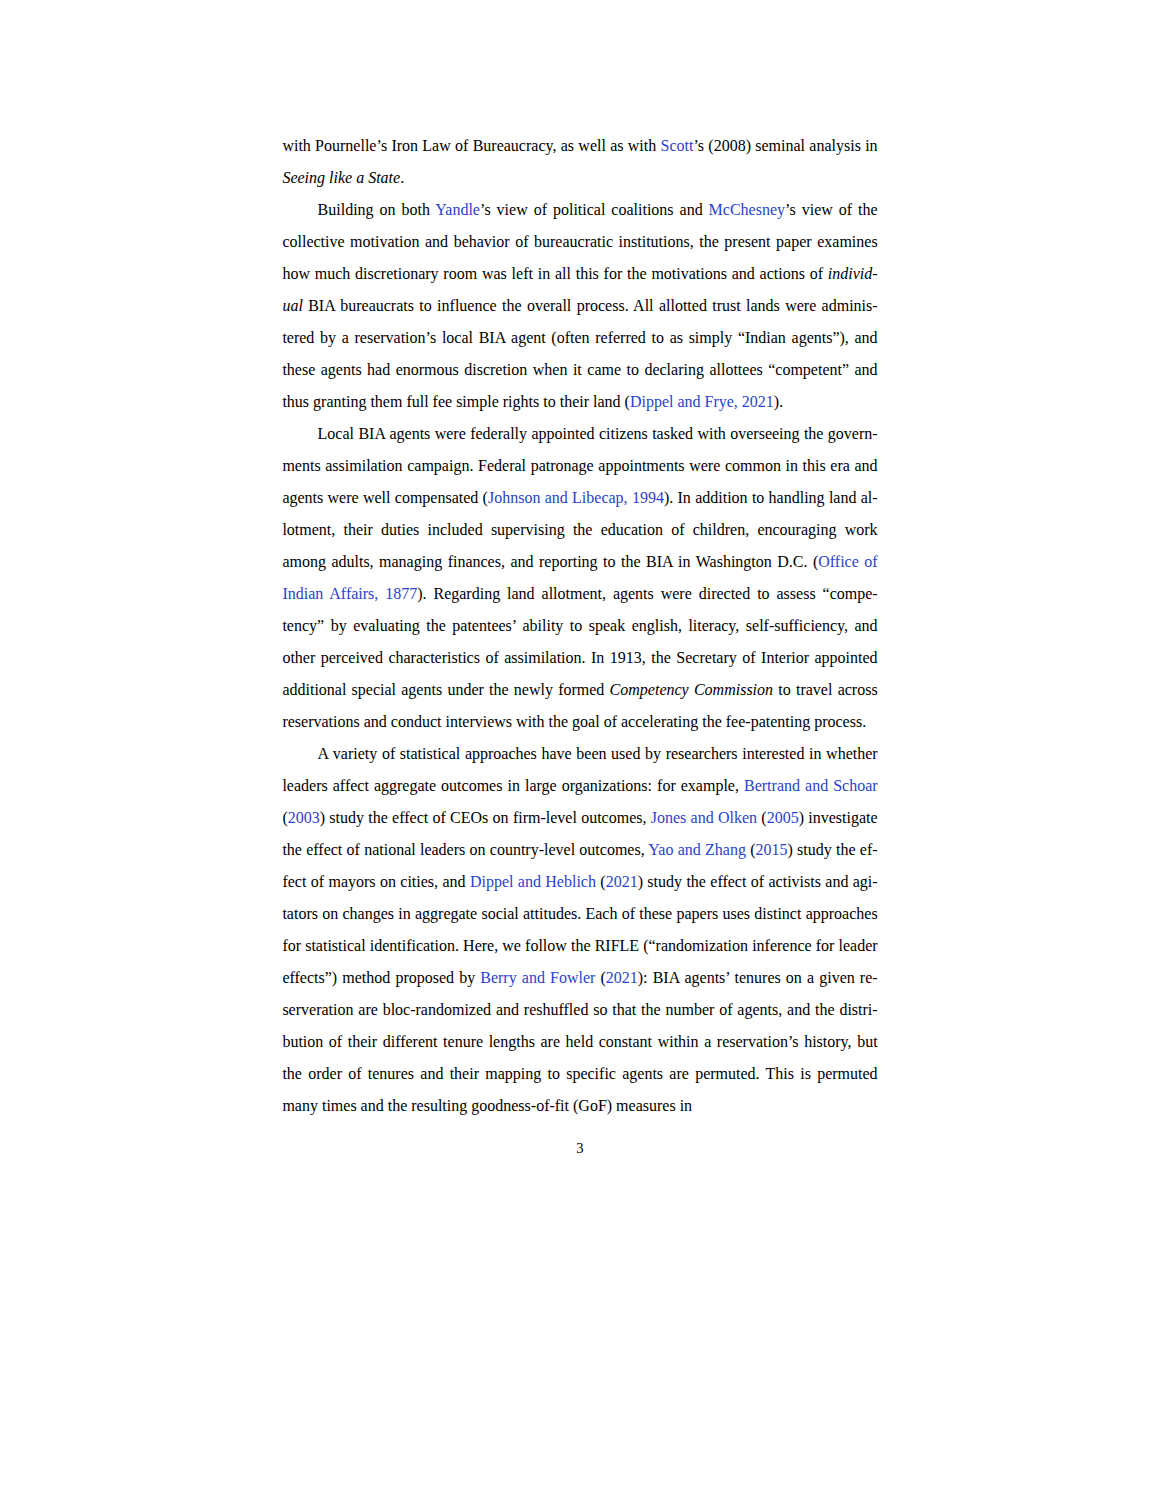with Pournelle’s Iron Law of Bureaucracy, as well as with Scott’s (2008) seminal analysis in Seeing like a State.
Building on both Yandle’s view of political coalitions and McChesney’s view of the collective motivation and behavior of bureaucratic institutions, the present paper examines how much discretionary room was left in all this for the motivations and actions of individual BIA bureaucrats to influence the overall process. All allotted trust lands were administered by a reservation’s local BIA agent (often referred to as simply “Indian agents”), and these agents had enormous discretion when it came to declaring allottees “competent” and thus granting them full fee simple rights to their land (Dippel and Frye, 2021).
Local BIA agents were federally appointed citizens tasked with overseeing the governments assimilation campaign. Federal patronage appointments were common in this era and agents were well compensated (Johnson and Libecap, 1994). In addition to handling land allotment, their duties included supervising the education of children, encouraging work among adults, managing finances, and reporting to the BIA in Washington D.C. (Office of Indian Affairs, 1877). Regarding land allotment, agents were directed to assess “competency” by evaluating the patentees’ ability to speak english, literacy, self-sufficiency, and other perceived characteristics of assimilation. In 1913, the Secretary of Interior appointed additional special agents under the newly formed Competency Commission to travel across reservations and conduct interviews with the goal of accelerating the fee-patenting process.
A variety of statistical approaches have been used by researchers interested in whether leaders affect aggregate outcomes in large organizations: for example, Bertrand and Schoar (2003) study the effect of CEOs on firm-level outcomes, Jones and Olken (2005) investigate the effect of national leaders on country-level outcomes, Yao and Zhang (2015) study the effect of mayors on cities, and Dippel and Heblich (2021) study the effect of activists and agitators on changes in aggregate social attitudes. Each of these papers uses distinct approaches for statistical identification. Here, we follow the RIFLE (“randomization inference for leader effects”) method proposed by Berry and Fowler (2021): BIA agents’ tenures on a given reserveration are bloc-randomized and reshuffled so that the number of agents, and the distribution of their different tenure lengths are held constant within a reservation’s history, but the order of tenures and their mapping to specific agents are permuted. This is permuted many times and the resulting goodness-of-fit (GoF) measures in
3